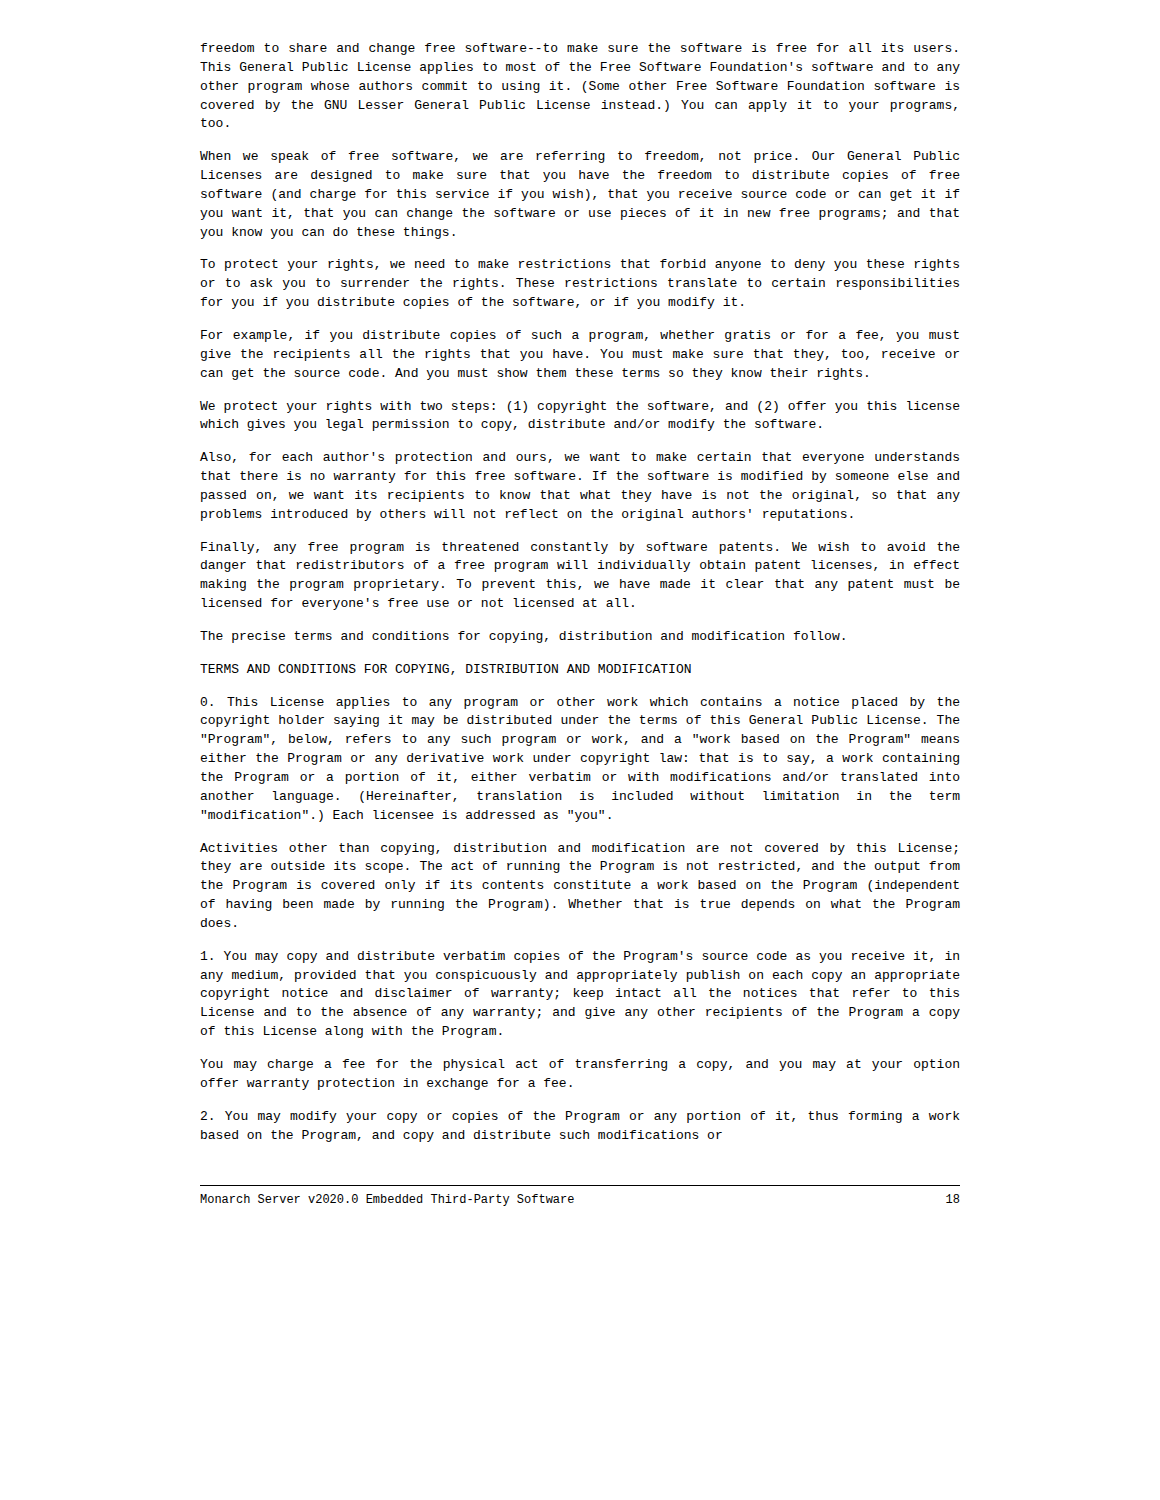freedom to share and change free software--to make sure the software is free for all its users. This General Public License applies to most of the Free Software Foundation's software and to any other program whose authors commit to using it. (Some other Free Software Foundation software is covered by the GNU Lesser General Public License instead.) You can apply it to your programs, too.
When we speak of free software, we are referring to freedom, not price. Our General Public Licenses are designed to make sure that you have the freedom to distribute copies of free software (and charge for this service if you wish), that you receive source code or can get it if you want it, that you can change the software or use pieces of it in new free programs; and that you know you can do these things.
To protect your rights, we need to make restrictions that forbid anyone to deny you these rights or to ask you to surrender the rights. These restrictions translate to certain responsibilities for you if you distribute copies of the software, or if you modify it.
For example, if you distribute copies of such a program, whether gratis or for a fee, you must give the recipients all the rights that you have. You must make sure that they, too, receive or can get the source code. And you must show them these terms so they know their rights.
We protect your rights with two steps: (1) copyright the software, and (2) offer you this license which gives you legal permission to copy, distribute and/or modify the software.
Also, for each author's protection and ours, we want to make certain that everyone understands that there is no warranty for this free software. If the software is modified by someone else and passed on, we want its recipients to know that what they have is not the original, so that any problems introduced by others will not reflect on the original authors' reputations.
Finally, any free program is threatened constantly by software patents. We wish to avoid the danger that redistributors of a free program will individually obtain patent licenses, in effect making the program proprietary. To prevent this, we have made it clear that any patent must be licensed for everyone's free use or not licensed at all.
The precise terms and conditions for copying, distribution and modification follow.
TERMS AND CONDITIONS FOR COPYING, DISTRIBUTION AND MODIFICATION
0. This License applies to any program or other work which contains a notice placed by the copyright holder saying it may be distributed under the terms of this General Public License. The "Program", below, refers to any such program or work, and a "work based on the Program" means either the Program or any derivative work under copyright law: that is to say, a work containing the Program or a portion of it, either verbatim or with modifications and/or translated into another language. (Hereinafter, translation is included without limitation in the term "modification".) Each licensee is addressed as "you".
Activities other than copying, distribution and modification are not covered by this License; they are outside its scope. The act of running the Program is not restricted, and the output from the Program is covered only if its contents constitute a work based on the Program (independent of having been made by running the Program). Whether that is true depends on what the Program does.
1. You may copy and distribute verbatim copies of the Program's source code as you receive it, in any medium, provided that you conspicuously and appropriately publish on each copy an appropriate copyright notice and disclaimer of warranty; keep intact all the notices that refer to this License and to the absence of any warranty; and give any other recipients of the Program a copy of this License along with the Program.
You may charge a fee for the physical act of transferring a copy, and you may at your option offer warranty protection in exchange for a fee.
2. You may modify your copy or copies of the Program or any portion of it, thus forming a work based on the Program, and copy and distribute such modifications or
Monarch Server v2020.0 Embedded Third-Party Software 18